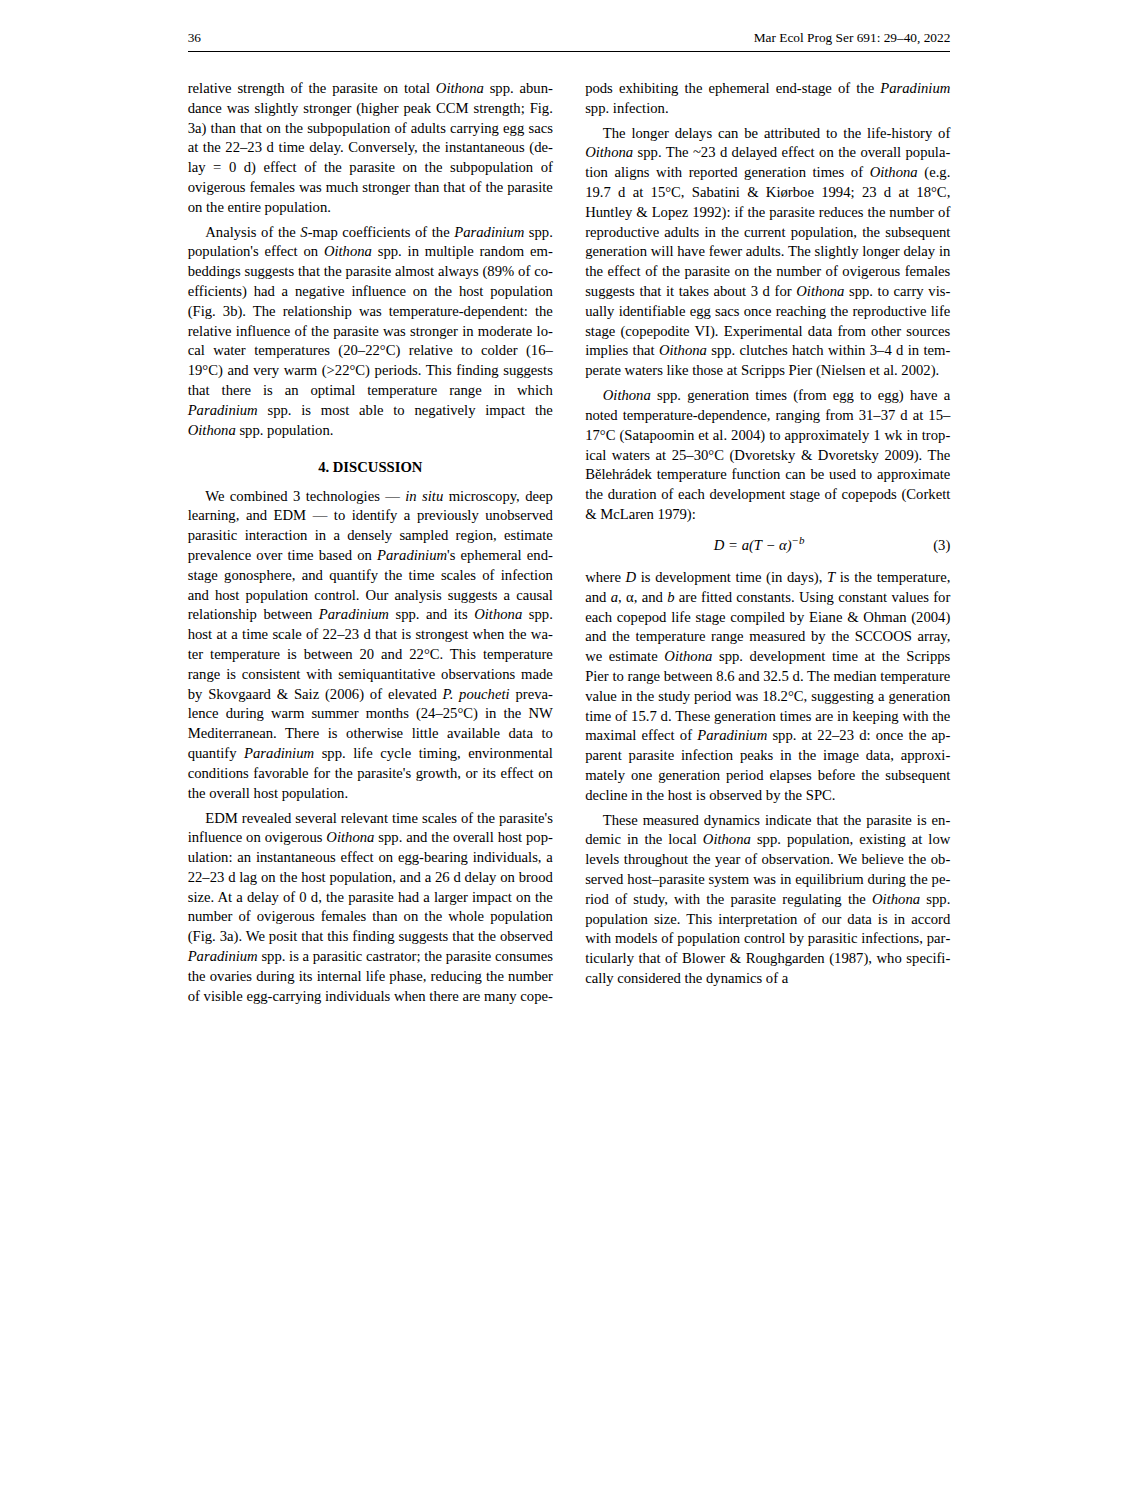36 Mar Ecol Prog Ser 691: 29–40, 2022
relative strength of the parasite on total Oithona spp. abundance was slightly stronger (higher peak CCM strength; Fig. 3a) than that on the subpopulation of adults carrying egg sacs at the 22–23 d time delay. Conversely, the instantaneous (delay = 0 d) effect of the parasite on the subpopulation of ovigerous females was much stronger than that of the parasite on the entire population.
Analysis of the S-map coefficients of the Paradinium spp. population's effect on Oithona spp. in multiple random embeddings suggests that the parasite almost always (89% of coefficients) had a negative influence on the host population (Fig. 3b). The relationship was temperature-dependent: the relative influence of the parasite was stronger in moderate local water temperatures (20–22°C) relative to colder (16–19°C) and very warm (>22°C) periods. This finding suggests that there is an optimal temperature range in which Paradinium spp. is most able to negatively impact the Oithona spp. population.
4. Discussion
We combined 3 technologies — in situ microscopy, deep learning, and EDM — to identify a previously unobserved parasitic interaction in a densely sampled region, estimate prevalence over time based on Paradinium's ephemeral end-stage gonosphere, and quantify the time scales of infection and host population control. Our analysis suggests a causal relationship between Paradinium spp. and its Oithona spp. host at a time scale of 22–23 d that is strongest when the water temperature is between 20 and 22°C. This temperature range is consistent with semiquantitative observations made by Skovgaard & Saiz (2006) of elevated P. poucheti prevalence during warm summer months (24–25°C) in the NW Mediterranean. There is otherwise little available data to quantify Paradinium spp. life cycle timing, environmental conditions favorable for the parasite's growth, or its effect on the overall host population.
EDM revealed several relevant time scales of the parasite's influence on ovigerous Oithona spp. and the overall host population: an instantaneous effect on egg-bearing individuals, a 22–23 d lag on the host population, and a 26 d delay on brood size. At a delay of 0 d, the parasite had a larger impact on the number of ovigerous females than on the whole population (Fig. 3a). We posit that this finding suggests that the observed Paradinium spp. is a parasitic castrator; the parasite consumes the ovaries during its internal life phase, reducing the number of visible egg-carrying individuals when there are many copepods exhibiting the ephemeral end-stage of the Paradinium spp. infection.
The longer delays can be attributed to the life-history of Oithona spp. The ~23 d delayed effect on the overall population aligns with reported generation times of Oithona (e.g. 19.7 d at 15°C, Sabatini & Kiørboe 1994; 23 d at 18°C, Huntley & Lopez 1992): if the parasite reduces the number of reproductive adults in the current population, the subsequent generation will have fewer adults. The slightly longer delay in the effect of the parasite on the number of ovigerous females suggests that it takes about 3 d for Oithona spp. to carry visually identifiable egg sacs once reaching the reproductive life stage (copepodite VI). Experimental data from other sources implies that Oithona spp. clutches hatch within 3–4 d in temperate waters like those at Scripps Pier (Nielsen et al. 2002).
Oithona spp. generation times (from egg to egg) have a noted temperature-dependence, ranging from 31–37 d at 15–17°C (Satapoomin et al. 2004) to approximately 1 wk in tropical waters at 25–30°C (Dvoretsky & Dvoretsky 2009). The Bělehrádek temperature function can be used to approximate the duration of each development stage of copepods (Corkett & McLaren 1979):
(3) D = a(T − α)−b
where D is development time (in days), T is the temperature, and a, α, and b are fitted constants. Using constant values for each copepod life stage compiled by Eiane & Ohman (2004) and the temperature range measured by the SCCOOS array, we estimate Oithona spp. development time at the Scripps Pier to range between 8.6 and 32.5 d. The median temperature value in the study period was 18.2°C, suggesting a generation time of 15.7 d. These generation times are in keeping with the maximal effect of Paradinium spp. at 22–23 d: once the apparent parasite infection peaks in the image data, approximately one generation period elapses before the subsequent decline in the host is observed by the SPC.
These measured dynamics indicate that the parasite is endemic in the local Oithona spp. population, existing at low levels throughout the year of observation. We believe the observed host–parasite system was in equilibrium during the period of study, with the parasite regulating the Oithona spp. population size. This interpretation of our data is in accord with models of population control by parasitic infections, particularly that of Blower & Roughgarden (1987), who specifically considered the dynamics of a